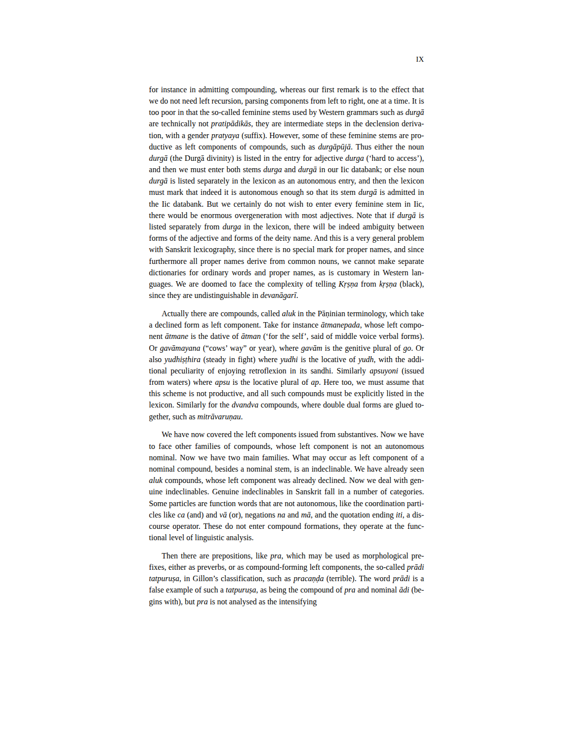IX
for instance in admitting compounding, whereas our first remark is to the effect that we do not need left recursion, parsing components from left to right, one at a time. It is too poor in that the so-called feminine stems used by Western grammars such as durgā are technically not pratipādikās, they are intermediate steps in the declension derivation, with a gender pratyaya (suffix). However, some of these feminine stems are productive as left components of compounds, such as durgāpūjā. Thus either the noun durgā (the Durgā divinity) is listed in the entry for adjective durga (‘hard to access’), and then we must enter both stems durga and durgā in our Iic databank; or else noun durgā is listed separately in the lexicon as an autonomous entry, and then the lexicon must mark that indeed it is autonomous enough so that its stem durgā is admitted in the Iic databank. But we certainly do not wish to enter every feminine stem in Iic, there would be enormous overgeneration with most adjectives. Note that if durgā is listed separately from durga in the lexicon, there will be indeed ambiguity between forms of the adjective and forms of the deity name. And this is a very general problem with Sanskrit lexicography, since there is no special mark for proper names, and since furthermore all proper names derive from common nouns, we cannot make separate dictionaries for ordinary words and proper names, as is customary in Western languages. We are doomed to face the complexity of telling Kṛṣṇa from kṛṣṇa (black), since they are undistinguishable in devanāgarī.
Actually there are compounds, called aluk in the Pāṇinian terminology, which take a declined form as left component. Take for instance ātmanepada, whose left component ātmane is the dative of ātman (‘for the self’, said of middle voice verbal forms). Or gavāmayana (“cows’ way” or year), where gavām is the genitive plural of go. Or also yudhiṣṭhira (steady in fight) where yudhi is the locative of yudh, with the additional peculiarity of enjoying retroflexion in its sandhi. Similarly apsuyoni (issued from waters) where apsu is the locative plural of ap. Here too, we must assume that this scheme is not productive, and all such compounds must be explicitly listed in the lexicon. Similarly for the dvandva compounds, where double dual forms are glued together, such as mitrāvaruṇau.
We have now covered the left components issued from substantives. Now we have to face other families of compounds, whose left component is not an autonomous nominal. Now we have two main families. What may occur as left component of a nominal compound, besides a nominal stem, is an indeclinable. We have already seen aluk compounds, whose left component was already declined. Now we deal with genuine indeclinables. Genuine indeclinables in Sanskrit fall in a number of categories. Some particles are function words that are not autonomous, like the coordination particles like ca (and) and vā (or), negations na and mā, and the quotation ending iti, a discourse operator. These do not enter compound formations, they operate at the functional level of linguistic analysis.
Then there are prepositions, like pra, which may be used as morphological prefixes, either as preverbs, or as compound-forming left components, the so-called prādi tatpuruṣa, in Gillon’s classification, such as pracaṇḍa (terrible). The word prādi is a false example of such a tatpuruṣa, as being the compound of pra and nominal ādi (begins with), but pra is not analysed as the intensifying